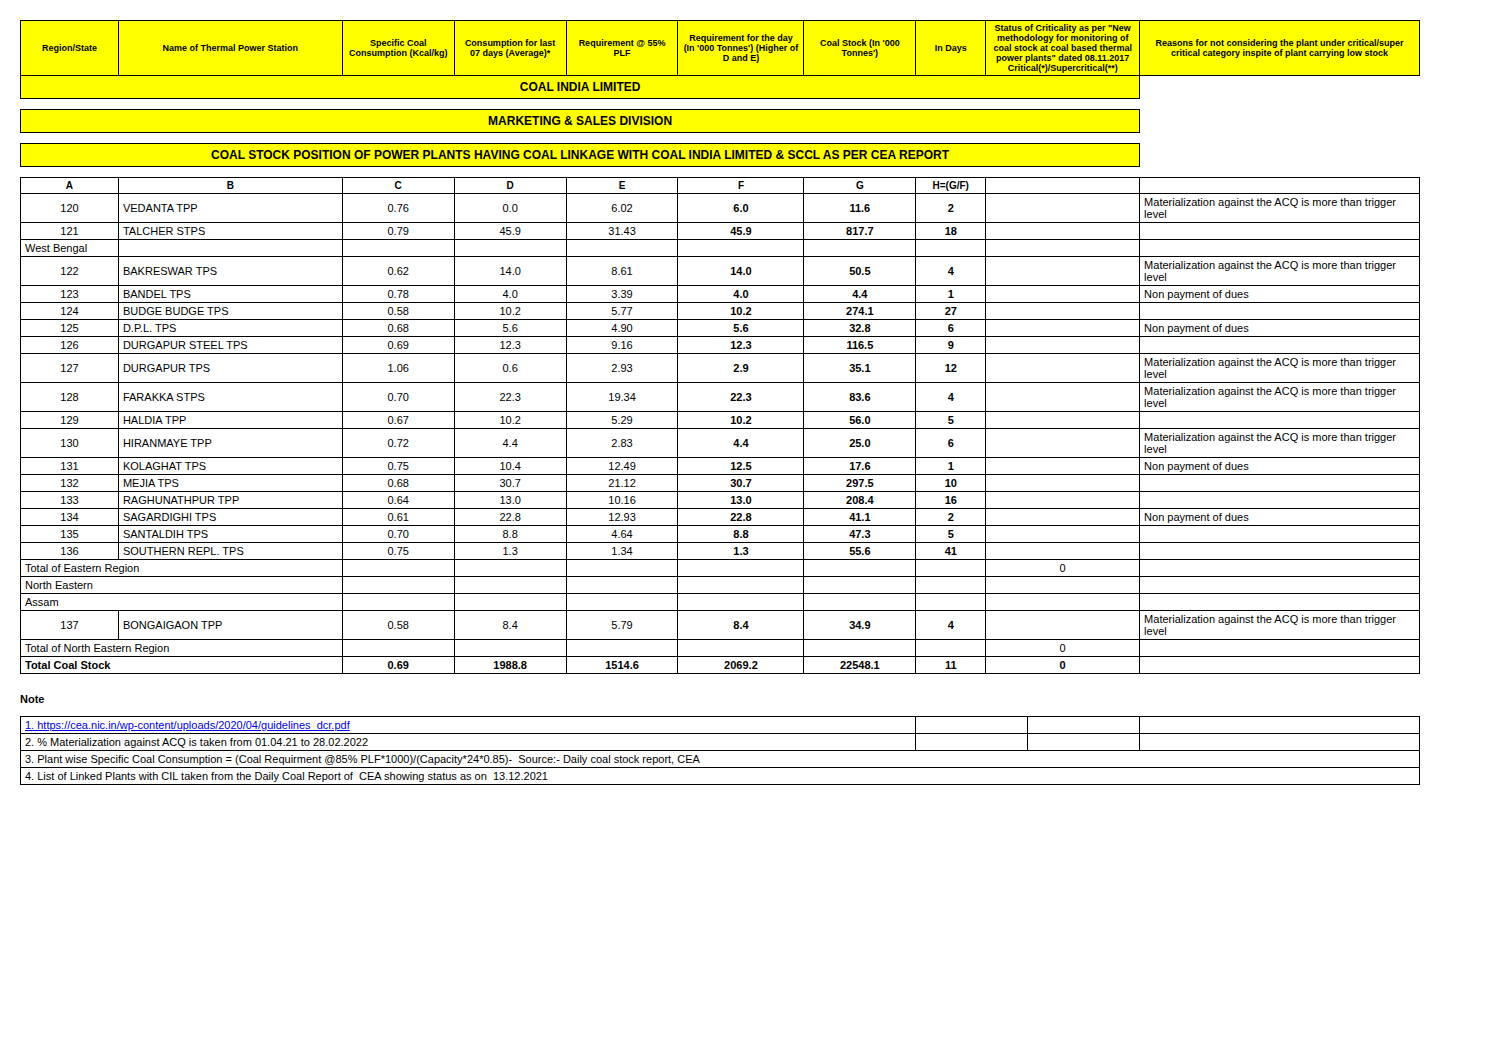| COAL INDIA LIMITED |
| MARKETING & SALES DIVISION |
| COAL STOCK POSITION OF POWER PLANTS HAVING COAL LINKAGE WITH COAL INDIA LIMITED & SCCL AS PER CEA REPORT |
| Region/State | Name of Thermal Power Station | Specific Coal Consumption (Kcal/kg) | Consumption for last 07 days (Average)* | Requirement @ 55% PLF | Requirement for the day (In '000 Tonnes') (Higher of D and E) | Coal Stock (In '000 Tonnes') | In Days | Status of Criticality as per "New methodology for monitoring of coal stock at coal based thermal power plants" dated 08.11.2017 Critical(*)/Supercritical(**) | Reasons for not considering the plant under critical/super critical category inspite of plant carrying low stock |
| A | B | C | D | E | F | G | H=(G/F) | | |
| 120 | VEDANTA TPP | 0.76 | 0.0 | 6.02 | 6.0 | 11.6 | 2 | | Materialization against the ACQ is more than trigger level |
| 121 | TALCHER STPS | 0.79 | 45.9 | 31.43 | 45.9 | 817.7 | 18 | | |
| West Bengal | | | | | | | | | |
| 122 | BAKRESWAR TPS | 0.62 | 14.0 | 8.61 | 14.0 | 50.5 | 4 | | Materialization against the ACQ is more than trigger level |
| 123 | BANDEL TPS | 0.78 | 4.0 | 3.39 | 4.0 | 4.4 | 1 | | Non payment of dues |
| 124 | BUDGE BUDGE TPS | 0.58 | 10.2 | 5.77 | 10.2 | 274.1 | 27 | | |
| 125 | D.P.L. TPS | 0.68 | 5.6 | 4.90 | 5.6 | 32.8 | 6 | | Non payment of dues |
| 126 | DURGAPUR STEEL TPS | 0.69 | 12.3 | 9.16 | 12.3 | 116.5 | 9 | | |
| 127 | DURGAPUR TPS | 1.06 | 0.6 | 2.93 | 2.9 | 35.1 | 12 | | Materialization against the ACQ is more than trigger level |
| 128 | FARAKKA STPS | 0.70 | 22.3 | 19.34 | 22.3 | 83.6 | 4 | | Materialization against the ACQ is more than trigger level |
| 129 | HALDIA TPP | 0.67 | 10.2 | 5.29 | 10.2 | 56.0 | 5 | | |
| 130 | HIRANMAYE TPP | 0.72 | 4.4 | 2.83 | 4.4 | 25.0 | 6 | | Materialization against the ACQ is more than trigger level |
| 131 | KOLAGHAT TPS | 0.75 | 10.4 | 12.49 | 12.5 | 17.6 | 1 | | Non payment of dues |
| 132 | MEJIA TPS | 0.68 | 30.7 | 21.12 | 30.7 | 297.5 | 10 | | |
| 133 | RAGHUNATHPUR TPP | 0.64 | 13.0 | 10.16 | 13.0 | 208.4 | 16 | | |
| 134 | SAGARDIGHI TPS | 0.61 | 22.8 | 12.93 | 22.8 | 41.1 | 2 | | Non payment of dues |
| 135 | SANTALDIH TPS | 0.70 | 8.8 | 4.64 | 8.8 | 47.3 | 5 | | |
| 136 | SOUTHERN REPL. TPS | 0.75 | 1.3 | 1.34 | 1.3 | 55.6 | 41 | | |
| Total of Eastern Region | | | | | | | 0 | |
| North Eastern | | | | | | | | |
| Assam | | | | | | | | |
| 137 | BONGAIGAON TPP | 0.58 | 8.4 | 5.79 | 8.4 | 34.9 | 4 | | Materialization against the ACQ is more than trigger level |
| Total of North Eastern Region | | | | | | | 0 | |
| Total Coal Stock | 0.69 | 1988.8 | 1514.6 | 2069.2 | 22548.1 | 11 | 0 | |
Note
| 1. https://cea.nic.in/wp-content/uploads/2020/04/guidelines_dcr.pdf | | | |
| 2. % Materialization against ACQ is taken from 01.04.21 to 28.02.2022 | | | |
| 3. Plant wise Specific Coal Consumption = (Coal Requirment @85% PLF*1000)/(Capacity*24*0.85)- Source:- Daily coal stock report, CEA |
| 4. List of Linked Plants with CIL taken from the Daily Coal Report of CEA showing status as on 13.12.2021 |